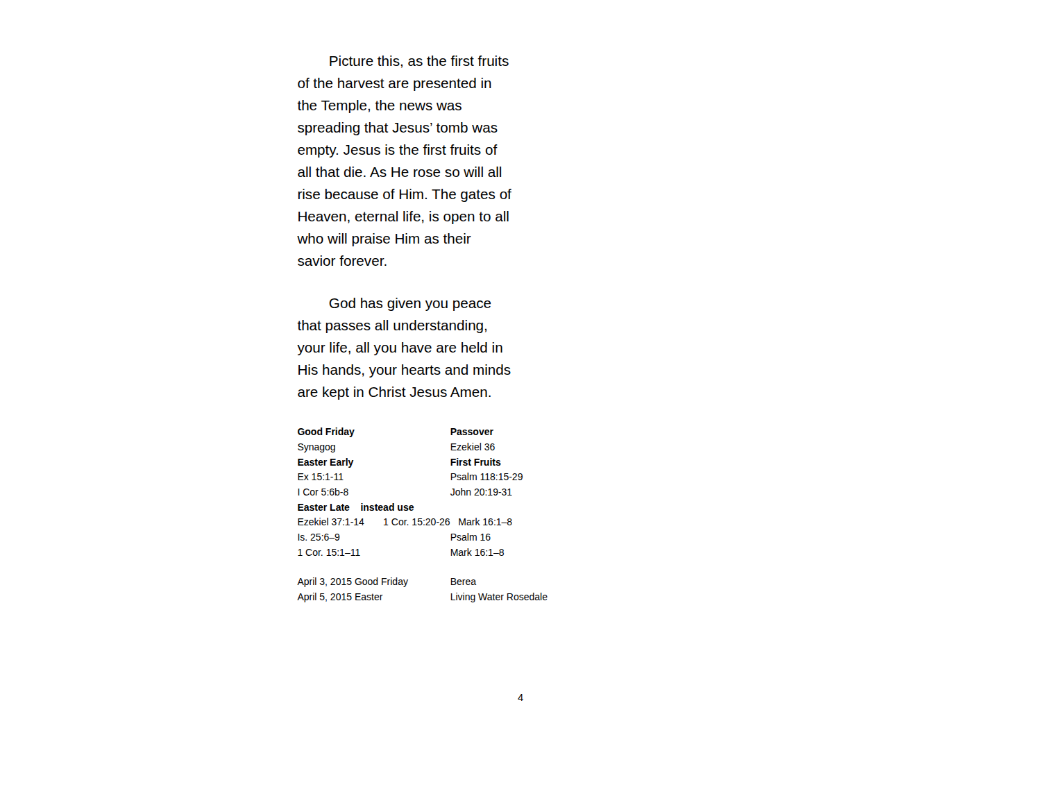Picture this, as the first fruits of the harvest are presented in the Temple, the news was spreading that Jesus’ tomb was empty. Jesus is the first fruits of all that die. As He rose so will all rise because of Him. The gates of Heaven, eternal life, is open to all who will praise Him as their savior forever.
God has given you peace that passes all under­standing, your life, all you have are held in His hands, your hearts and minds are kept in Christ Jesus Amen.
| Good Friday | Passover | |
| Synagog | Ezekiel 36 | |
| Easter Early | First Fruits | |
| Ex 15:1-11 | Psalm 118:15-29 | |
| I Cor 5:6b-8 | John 20:19-31 | |
| Easter Late instead use | | |
| Ezekiel 37:1-14 1 Cor. 15:20-26 | Mark 16:1–8 | |
| Is. 25:6–9 | Psalm 16 | |
| 1 Cor. 15:1–11 | Mark 16:1–8 | |
| April 3, 2015 Good Friday | Berea | |
| April 5, 2015 Easter | Living Water Rosedale | |
4